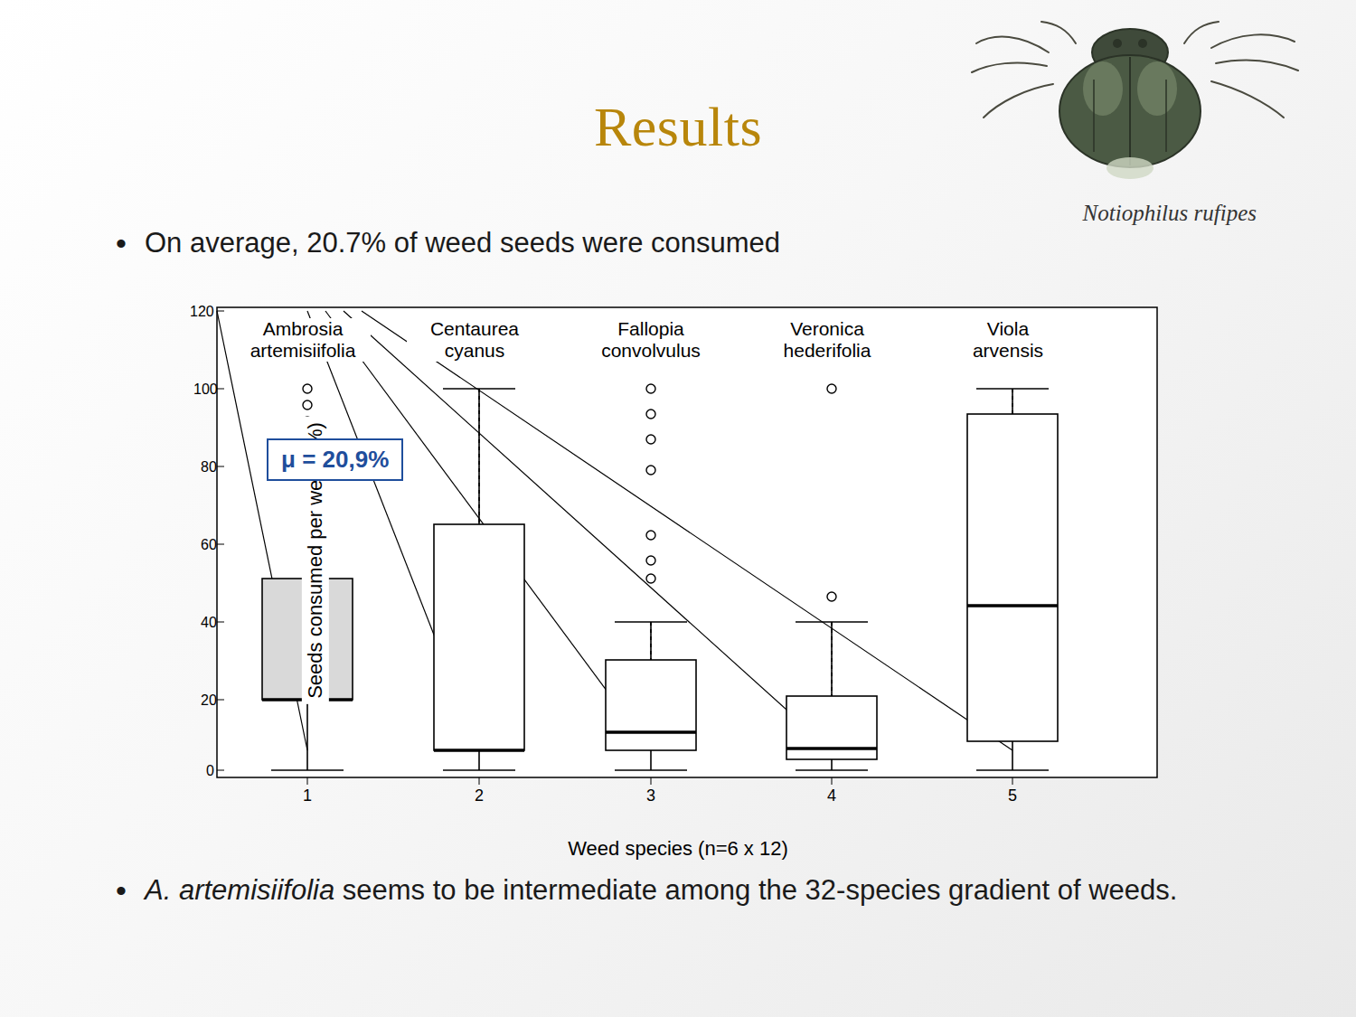Results
Notiophilus rufipes
On average, 20.7% of weed seeds were consumed
Seeds consumed per week (%)
Weed species (n=6 x 12)
μ = 20,9%
Ambrosia
artemisiifolia
Centaurea
cyanus
Fallopia
convolvulus
Veronica
hederifolia
Viola
arvensis
120 100 80 60 40 20 0 1 2 3 4 5
• A. artemisiifolia seems to be intermediate among the 32-species gradient of weeds.